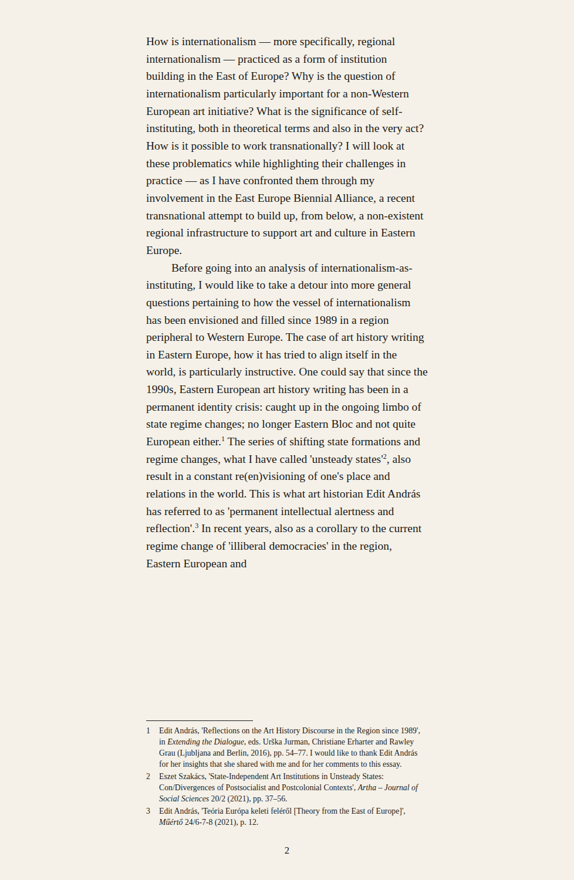How is internationalism — more specifically, regional internationalism — practiced as a form of institution building in the East of Europe? Why is the question of internationalism particularly important for a non-Western European art initiative? What is the significance of self-instituting, both in theoretical terms and also in the very act? How is it possible to work transnationally? I will look at these problematics while highlighting their challenges in practice — as I have confronted them through my involvement in the East Europe Biennial Alliance, a recent transnational attempt to build up, from below, a non-existent regional infrastructure to support art and culture in Eastern Europe.
Before going into an analysis of internationalism-as-instituting, I would like to take a detour into more general questions pertaining to how the vessel of internationalism has been envisioned and filled since 1989 in a region peripheral to Western Europe. The case of art history writing in Eastern Europe, how it has tried to align itself in the world, is particularly instructive. One could say that since the 1990s, Eastern European art history writing has been in a permanent identity crisis: caught up in the ongoing limbo of state regime changes; no longer Eastern Bloc and not quite European either.1 The series of shifting state formations and regime changes, what I have called 'unsteady states'2, also result in a constant re(en)visioning of one's place and relations in the world. This is what art historian Edit András has referred to as 'permanent intellectual alertness and reflection'.3 In recent years, also as a corollary to the current regime change of 'illiberal democracies' in the region, Eastern European and
Edit András, 'Reflections on the Art History Discourse in the Region since 1989', in Extending the Dialogue, eds. Urška Jurman, Christiane Erharter and Rawley Grau (Ljubljana and Berlin, 2016), pp. 54–77. I would like to thank Edit András for her insights that she shared with me and for her comments to this essay.
Eszet Szakács, 'State-Independent Art Institutions in Unsteady States: Con/Divergences of Postsocialist and Postcolonial Contexts', Artha – Journal of Social Sciences 20/2 (2021), pp. 37–56.
Edit András, 'Teória Európa keleti feléről [Theory from the East of Europe]', Műértő 24/6-7-8 (2021), p. 12.
2